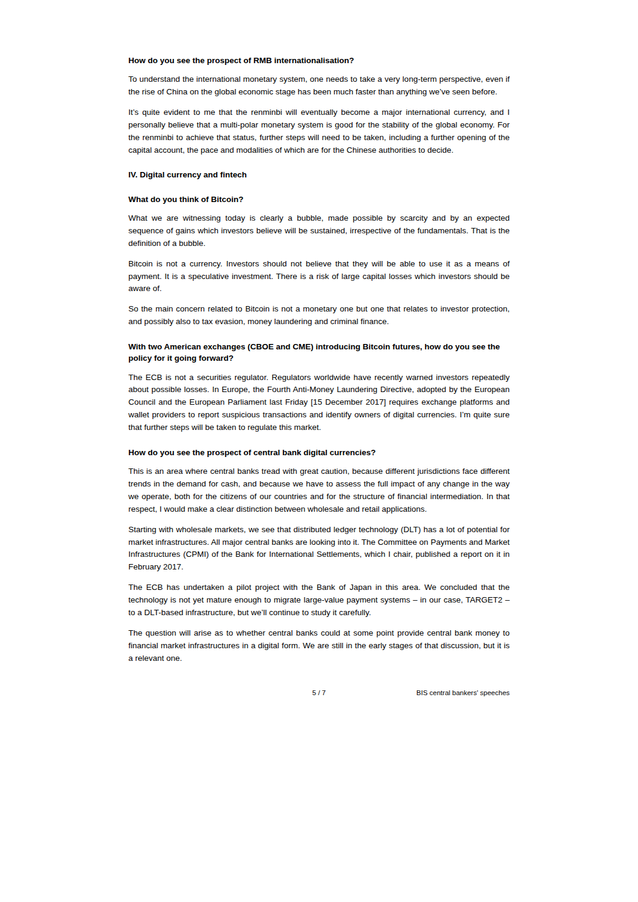How do you see the prospect of RMB internationalisation?
To understand the international monetary system, one needs to take a very long-term perspective, even if the rise of China on the global economic stage has been much faster than anything we’ve seen before.
It’s quite evident to me that the renminbi will eventually become a major international currency, and I personally believe that a multi-polar monetary system is good for the stability of the global economy. For the renminbi to achieve that status, further steps will need to be taken, including a further opening of the capital account, the pace and modalities of which are for the Chinese authorities to decide.
IV. Digital currency and fintech
What do you think of Bitcoin?
What we are witnessing today is clearly a bubble, made possible by scarcity and by an expected sequence of gains which investors believe will be sustained, irrespective of the fundamentals. That is the definition of a bubble.
Bitcoin is not a currency. Investors should not believe that they will be able to use it as a means of payment. It is a speculative investment. There is a risk of large capital losses which investors should be aware of.
So the main concern related to Bitcoin is not a monetary one but one that relates to investor protection, and possibly also to tax evasion, money laundering and criminal finance.
With two American exchanges (CBOE and CME) introducing Bitcoin futures, how do you see the policy for it going forward?
The ECB is not a securities regulator. Regulators worldwide have recently warned investors repeatedly about possible losses. In Europe, the Fourth Anti-Money Laundering Directive, adopted by the European Council and the European Parliament last Friday [15 December 2017] requires exchange platforms and wallet providers to report suspicious transactions and identify owners of digital currencies. I’m quite sure that further steps will be taken to regulate this market.
How do you see the prospect of central bank digital currencies?
This is an area where central banks tread with great caution, because different jurisdictions face different trends in the demand for cash, and because we have to assess the full impact of any change in the way we operate, both for the citizens of our countries and for the structure of financial intermediation. In that respect, I would make a clear distinction between wholesale and retail applications.
Starting with wholesale markets, we see that distributed ledger technology (DLT) has a lot of potential for market infrastructures. All major central banks are looking into it. The Committee on Payments and Market Infrastructures (CPMI) of the Bank for International Settlements, which I chair, published a report on it in February 2017.
The ECB has undertaken a pilot project with the Bank of Japan in this area. We concluded that the technology is not yet mature enough to migrate large-value payment systems – in our case, TARGET2 – to a DLT-based infrastructure, but we’ll continue to study it carefully.
The question will arise as to whether central banks could at some point provide central bank money to financial market infrastructures in a digital form. We are still in the early stages of that discussion, but it is a relevant one.
5 / 7 BIS central bankers' speeches